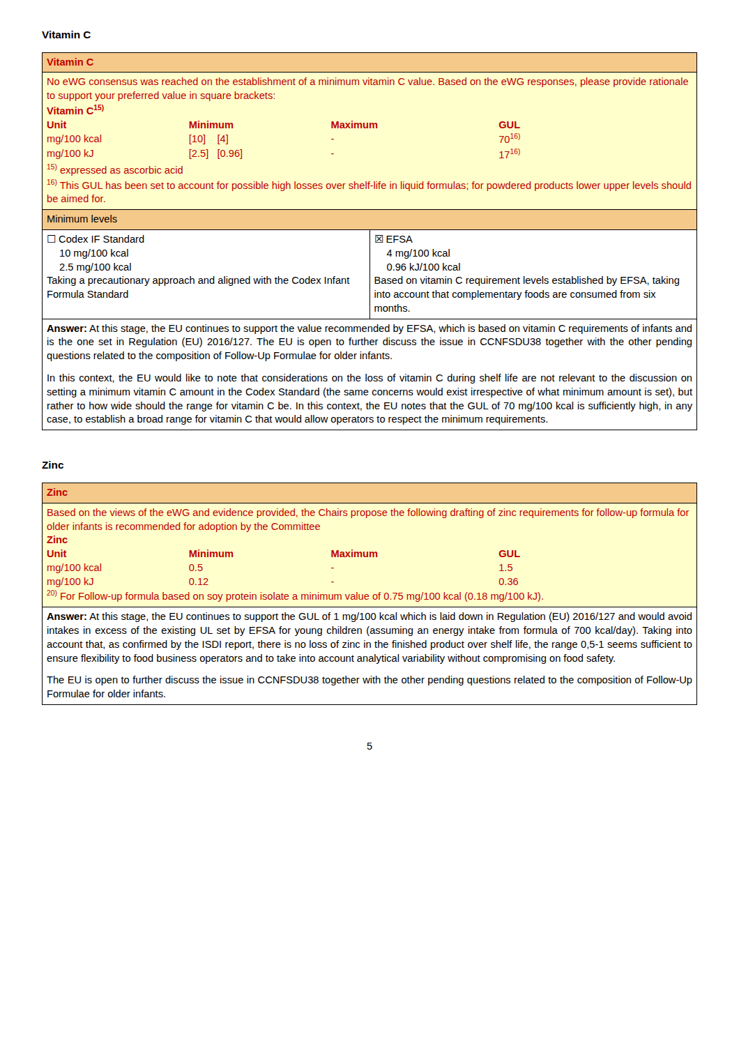Vitamin C
| Vitamin C |
| No eWG consensus was reached on the establishment of a minimum vitamin C value. Based on the eWG responses, please provide rationale to support your preferred value in square brackets: Vitamin C 15) / Unit / Minimum / Maximum / GUL / / mg/100 kcal / [10] [4] / - / 70 16) / / mg/100 kJ / [2.5] [0.96] / - / 17 16) / 15) expressed as ascorbic acid 16) This GUL has been set to account for possible high losses over shelf-life in liquid formulas; for powdered products lower upper levels should be aimed for. |
| Minimum levels |
| ☐ Codex IF Standard 10 mg/100 kcal 2.5 mg/100 kcal Taking a precautionary approach and aligned with the Codex Infant Formula Standard | ☒ EFSA 4 mg/100 kcal 0.96 kJ/100 kcal Based on vitamin C requirement levels established by EFSA, taking into account that complementary foods are consumed from six months. |
| Answer: At this stage, the EU continues to support the value recommended by EFSA, which is based on vitamin C requirements of infants and is the one set in Regulation (EU) 2016/127. The EU is open to further discuss the issue in CCNFSDU38 together with the other pending questions related to the composition of Follow-Up Formulae for older infants. In this context, the EU would like to note that considerations on the loss of vitamin C during shelf life are not relevant to the discussion on setting a minimum vitamin C amount in the Codex Standard (the same concerns would exist irrespective of what minimum amount is set), but rather to how wide should the range for vitamin C be. In this context, the EU notes that the GUL of 70 mg/100 kcal is sufficiently high, in any case, to establish a broad range for vitamin C that would allow operators to respect the minimum requirements. |
Zinc
| Zinc |
| Based on the views of the eWG and evidence provided, the Chairs propose the following drafting of zinc requirements for follow-up formula for older infants is recommended for adoption by the Committee Zinc / Unit / Minimum / Maximum / GUL / / mg/100 kcal / 0.5 / - / 1.5 / / mg/100 kJ / 0.12 / - / 0.36 / 20) For Follow-up formula based on soy protein isolate a minimum value of 0.75 mg/100 kcal (0.18 mg/100 kJ). |
| Answer: At this stage, the EU continues to support the GUL of 1 mg/100 kcal which is laid down in Regulation (EU) 2016/127 and would avoid intakes in excess of the existing UL set by EFSA for young children (assuming an energy intake from formula of 700 kcal/day). Taking into account that, as confirmed by the ISDI report, there is no loss of zinc in the finished product over shelf life, the range 0,5-1 seems sufficient to ensure flexibility to food business operators and to take into account analytical variability without compromising on food safety. The EU is open to further discuss the issue in CCNFSDU38 together with the other pending questions related to the composition of Follow-Up Formulae for older infants. |
5